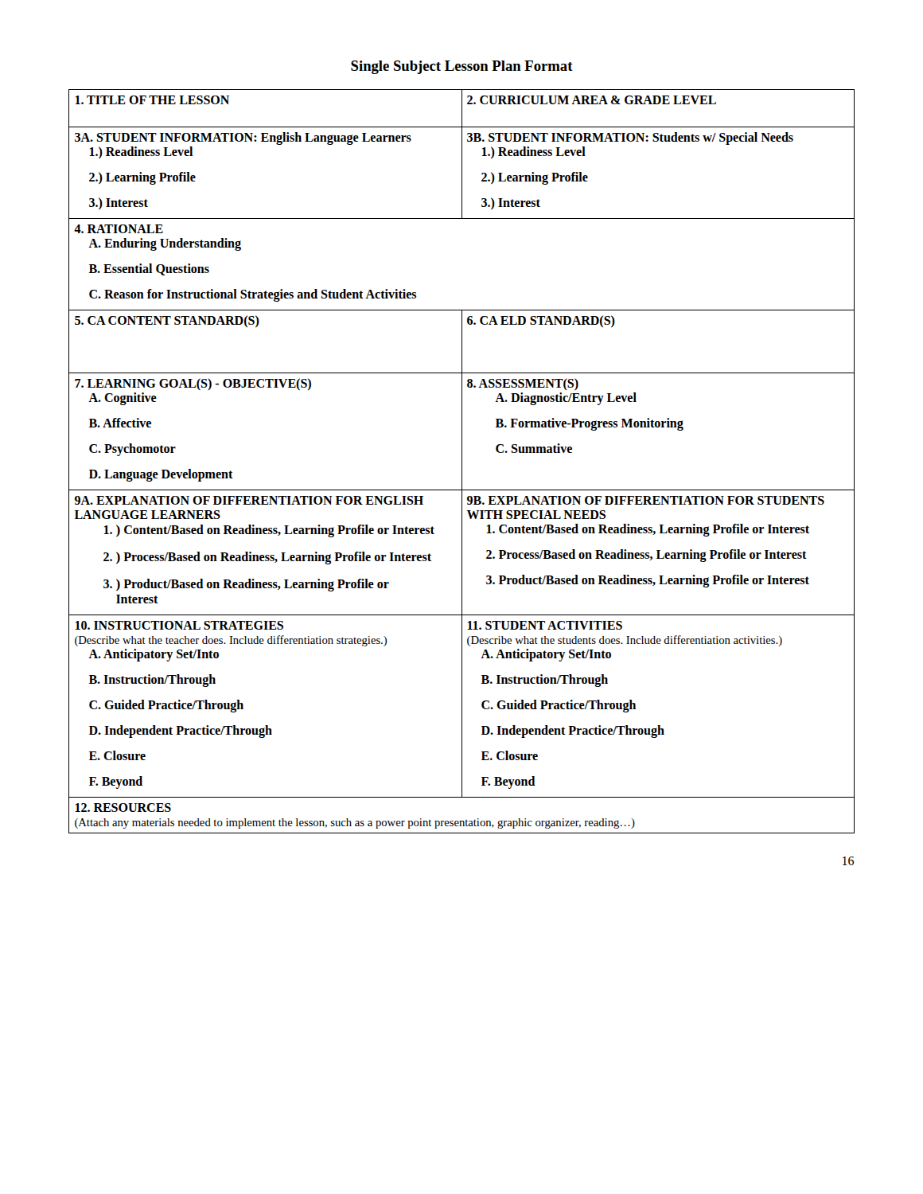Single Subject Lesson Plan Format
| 1. TITLE OF THE LESSON | 2. CURRICULUM AREA & GRADE LEVEL |
| 3A. STUDENT INFORMATION: English Language Learners 1.) Readiness Level 2.) Learning Profile 3.) Interest | 3B. STUDENT INFORMATION: Students w/ Special Needs 1.) Readiness Level 2.) Learning Profile 3.) Interest |
| 4. RATIONALE A. Enduring Understanding B. Essential Questions C. Reason for Instructional Strategies and Student Activities |
| 5. CA CONTENT STANDARD(S) | 6. CA ELD STANDARD(S) |
| 7. LEARNING GOAL(S) - OBJECTIVE(S) A. Cognitive B. Affective C. Psychomotor D. Language Development | 8. ASSESSMENT(S) A. Diagnostic/Entry Level B. Formative-Progress Monitoring C. Summative |
| 9A. EXPLANATION OF DIFFERENTIATION FOR ENGLISH LANGUAGE LEARNERS ) Content/Based on Readiness, Learning Profile or Interest ) Process/Based on Readiness, Learning Profile or Interest ) Product/Based on Readiness, Learning Profile or Interest | 9B. EXPLANATION OF DIFFERENTIATION FOR STUDENTS WITH SPECIAL NEEDS Content/Based on Readiness, Learning Profile or Interest Process/Based on Readiness, Learning Profile or Interest Product/Based on Readiness, Learning Profile or Interest |
| 10. INSTRUCTIONAL STRATEGIES (Describe what the teacher does. Include differentiation strategies.) A. Anticipatory Set/Into B. Instruction/Through C. Guided Practice/Through D. Independent Practice/Through E. Closure F. Beyond | 11. STUDENT ACTIVITIES (Describe what the students does. Include differentiation activities.) A. Anticipatory Set/Into B. Instruction/Through C. Guided Practice/Through D. Independent Practice/Through E. Closure F. Beyond |
| 12. RESOURCES (Attach any materials needed to implement the lesson, such as a power point presentation, graphic organizer, reading…) |
16